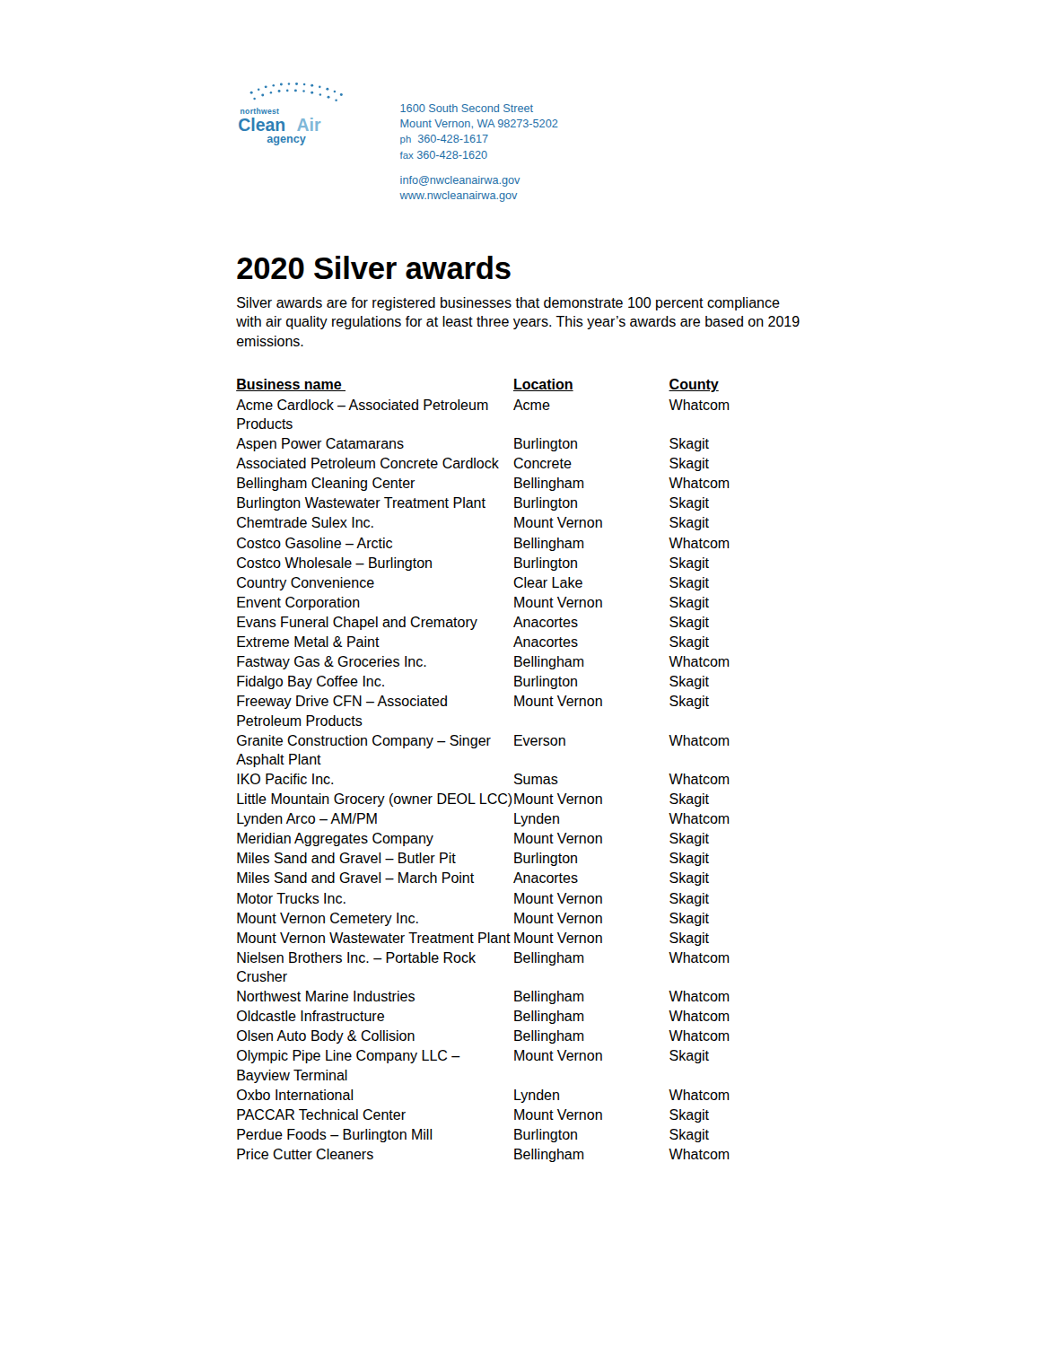northwest Clean Air agency
1600 South Second Street
Mount Vernon, WA 98273-5202
ph 360-428-1617
fax 360-428-1620
info@nwcleanairwa.gov
www.nwcleanairwa.gov
2020 Silver awards
Silver awards are for registered businesses that demonstrate 100 percent compliance with air quality regulations for at least three years. This year’s awards are based on 2019 emissions.
| Business name | Location | County |
| --- | --- | --- |
| Acme Cardlock – Associated Petroleum Products | Acme | Whatcom |
| Aspen Power Catamarans | Burlington | Skagit |
| Associated Petroleum Concrete Cardlock | Concrete | Skagit |
| Bellingham Cleaning Center | Bellingham | Whatcom |
| Burlington Wastewater Treatment Plant | Burlington | Skagit |
| Chemtrade Sulex Inc. | Mount Vernon | Skagit |
| Costco Gasoline – Arctic | Bellingham | Whatcom |
| Costco Wholesale – Burlington | Burlington | Skagit |
| Country Convenience | Clear Lake | Skagit |
| Envent Corporation | Mount Vernon | Skagit |
| Evans Funeral Chapel and Crematory | Anacortes | Skagit |
| Extreme Metal & Paint | Anacortes | Skagit |
| Fastway Gas & Groceries Inc. | Bellingham | Whatcom |
| Fidalgo Bay Coffee Inc. | Burlington | Skagit |
| Freeway Drive CFN – Associated Petroleum Products | Mount Vernon | Skagit |
| Granite Construction Company – Singer Asphalt Plant | Everson | Whatcom |
| IKO Pacific Inc. | Sumas | Whatcom |
| Little Mountain Grocery (owner DEOL LCC) | Mount Vernon | Skagit |
| Lynden Arco – AM/PM | Lynden | Whatcom |
| Meridian Aggregates Company | Mount Vernon | Skagit |
| Miles Sand and Gravel – Butler Pit | Burlington | Skagit |
| Miles Sand and Gravel – March Point | Anacortes | Skagit |
| Motor Trucks Inc. | Mount Vernon | Skagit |
| Mount Vernon Cemetery Inc. | Mount Vernon | Skagit |
| Mount Vernon Wastewater Treatment Plant | Mount Vernon | Skagit |
| Nielsen Brothers Inc. – Portable Rock Crusher | Bellingham | Whatcom |
| Northwest Marine Industries | Bellingham | Whatcom |
| Oldcastle Infrastructure | Bellingham | Whatcom |
| Olsen Auto Body & Collision | Bellingham | Whatcom |
| Olympic Pipe Line Company LLC – Bayview Terminal | Mount Vernon | Skagit |
| Oxbo International | Lynden | Whatcom |
| PACCAR Technical Center | Mount Vernon | Skagit |
| Perdue Foods – Burlington Mill | Burlington | Skagit |
| Price Cutter Cleaners | Bellingham | Whatcom |